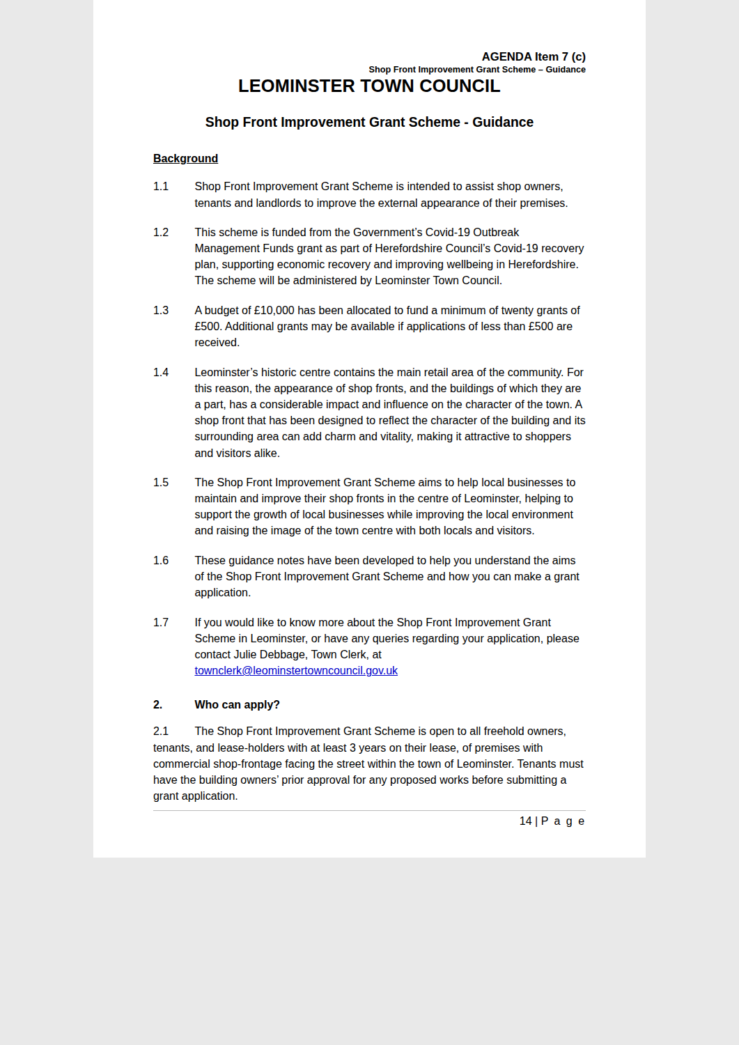AGENDA Item 7 (c)
Shop Front Improvement Grant Scheme – Guidance
LEOMINSTER TOWN COUNCIL
Shop Front Improvement Grant Scheme - Guidance
Background
1.1
Shop Front Improvement Grant Scheme is intended to assist shop owners, tenants and landlords to improve the external appearance of their premises.
1.2
This scheme is funded from the Government’s Covid-19 Outbreak Management Funds grant as part of Herefordshire Council’s Covid-19 recovery plan, supporting economic recovery and improving wellbeing in Herefordshire. The scheme will be administered by Leominster Town Council.
1.3
A budget of £10,000 has been allocated to fund a minimum of twenty grants of £500. Additional grants may be available if applications of less than £500 are received.
1.4
Leominster’s historic centre contains the main retail area of the community. For this reason, the appearance of shop fronts, and the buildings of which they are a part, has a considerable impact and influence on the character of the town. A shop front that has been designed to reflect the character of the building and its surrounding area can add charm and vitality, making it attractive to shoppers and visitors alike.
1.5
The Shop Front Improvement Grant Scheme aims to help local businesses to maintain and improve their shop fronts in the centre of Leominster, helping to support the growth of local businesses while improving the local environment and raising the image of the town centre with both locals and visitors.
1.6
These guidance notes have been developed to help you understand the aims of the Shop Front Improvement Grant Scheme and how you can make a grant application.
1.7
If you would like to know more about the Shop Front Improvement Grant Scheme in Leominster, or have any queries regarding your application, please contact Julie Debbage, Town Clerk, at townclerk@leominstertowncouncil.gov.uk
2.
Who can apply?
2.1 The Shop Front Improvement Grant Scheme is open to all freehold owners, tenants, and lease-holders with at least 3 years on their lease, of premises with commercial shop-frontage facing the street within the town of Leominster. Tenants must have the building owners’ prior approval for any proposed works before submitting a grant application.
14 | P a g e